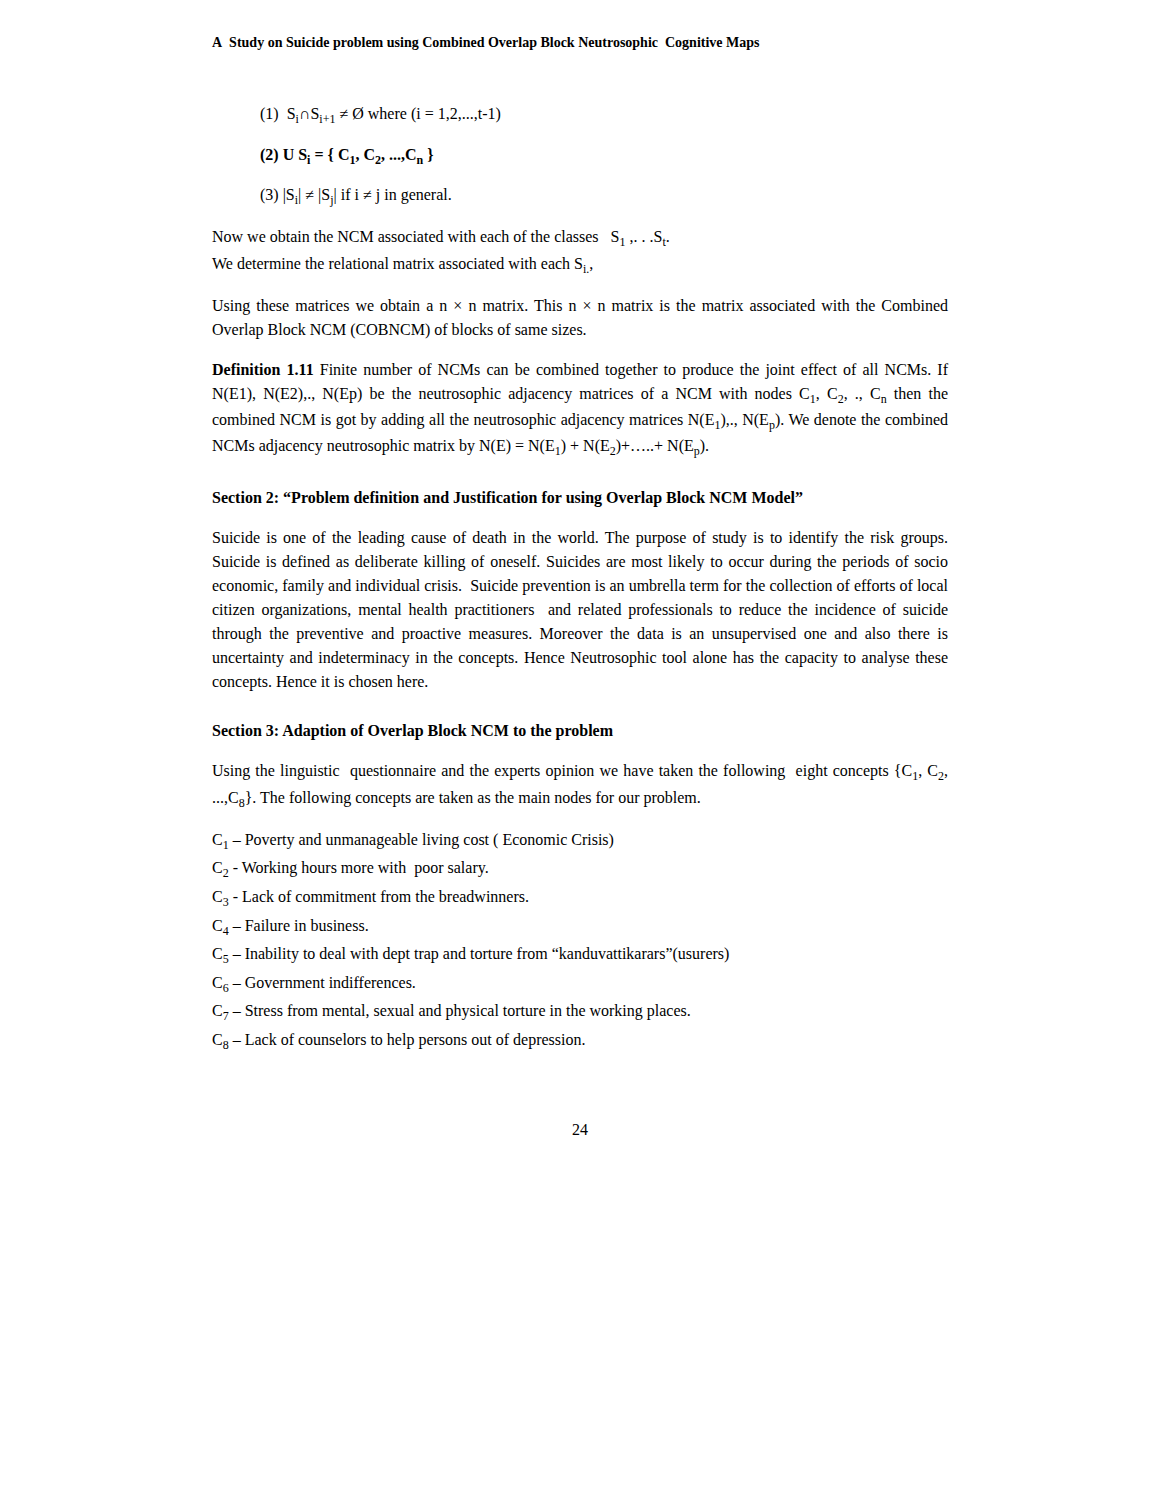A Study on Suicide problem using Combined Overlap Block Neutrosophic Cognitive Maps
(1) Si∩Si+1 ≠ Ø where (i = 1,2,...,t-1)
(2) U Si = { C1, C2, ...,Cn }
(3) |Si| ≠ |Sj| if i ≠ j in general.
Now we obtain the NCM associated with each of the classes S1 ,. . .St.
We determine the relational matrix associated with each Si.,
Using these matrices we obtain a n × n matrix. This n × n matrix is the matrix associated with the Combined Overlap Block NCM (COBNCM) of blocks of same sizes.
Definition 1.11 Finite number of NCMs can be combined together to produce the joint effect of all NCMs. If N(E1), N(E2),., N(Ep) be the neutrosophic adjacency matrices of a NCM with nodes C1, C2, ., Cn then the combined NCM is got by adding all the neutrosophic adjacency matrices N(E1),., N(Ep). We denote the combined NCMs adjacency neutrosophic matrix by N(E) = N(E1) + N(E2)+…..+ N(Ep).
Section 2: “Problem definition and Justification for using Overlap Block NCM Model”
Suicide is one of the leading cause of death in the world. The purpose of study is to identify the risk groups. Suicide is defined as deliberate killing of oneself. Suicides are most likely to occur during the periods of socio economic, family and individual crisis. Suicide prevention is an umbrella term for the collection of efforts of local citizen organizations, mental health practitioners and related professionals to reduce the incidence of suicide through the preventive and proactive measures. Moreover the data is an unsupervised one and also there is uncertainty and indeterminacy in the concepts. Hence Neutrosophic tool alone has the capacity to analyse these concepts. Hence it is chosen here.
Section 3: Adaption of Overlap Block NCM to the problem
Using the linguistic questionnaire and the experts opinion we have taken the following eight concepts {C1, C2, ...,C8}. The following concepts are taken as the main nodes for our problem.
C1 – Poverty and unmanageable living cost ( Economic Crisis)
C2 - Working hours more with poor salary.
C3 - Lack of commitment from the breadwinners.
C4 – Failure in business.
C5 – Inability to deal with dept trap and torture from “kanduvattikarars”(usurers)
C6 – Government indifferences.
C7 – Stress from mental, sexual and physical torture in the working places.
C8 – Lack of counselors to help persons out of depression.
24